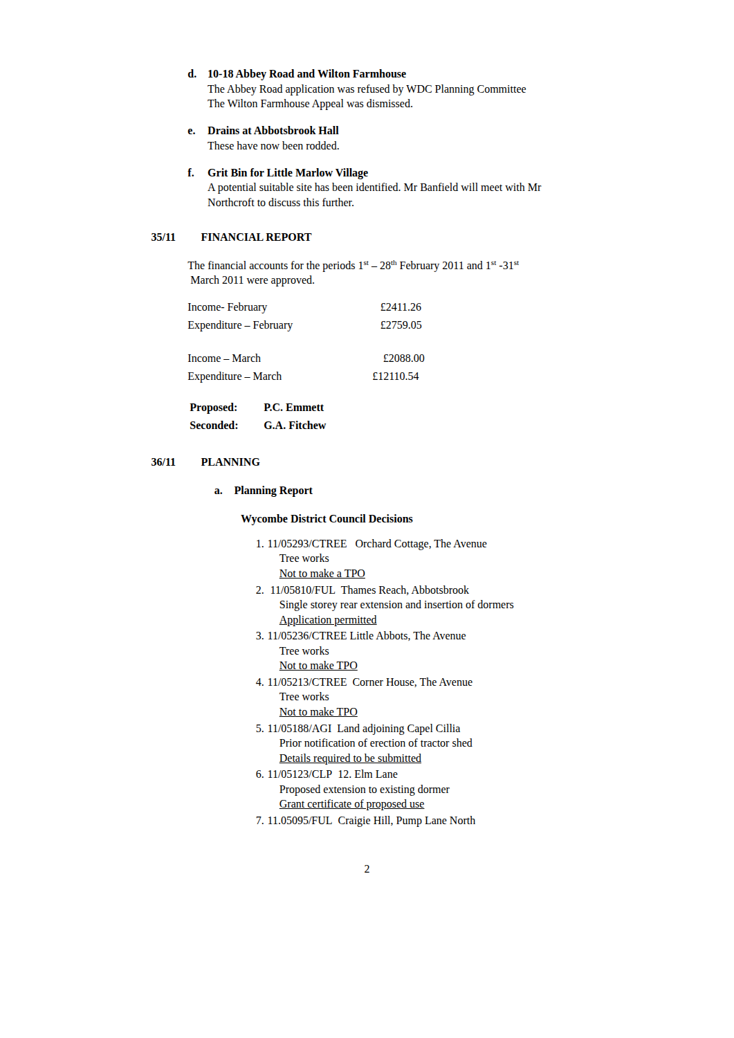d. 10-18 Abbey Road and Wilton Farmhouse
The Abbey Road application was refused by WDC Planning Committee
The Wilton Farmhouse Appeal was dismissed.
e. Drains at Abbotsbrook Hall
These have now been rodded.
f. Grit Bin for Little Marlow Village
A potential suitable site has been identified. Mr Banfield will meet with Mr Northcroft to discuss this further.
35/11 FINANCIAL REPORT
The financial accounts for the periods 1st – 28th February 2011 and 1st -31st
March 2011 were approved.
| Income- February | £2411.26 |
| Expenditure – February | £2759.05 |
| Income – March | £2088.00 |
| Expenditure – March | £12110.54 |
| Proposed: | P.C. Emmett |
| Seconded: | G.A. Fitchew |
36/11 PLANNING
a. Planning Report
Wycombe District Council Decisions
1. 11/05293/CTREE Orchard Cottage, The Avenue Tree works Not to make a TPO
2. 11/05810/FUL Thames Reach, Abbotsbrook Single storey rear extension and insertion of dormers Application permitted
3. 11/05236/CTREE Little Abbots, The Avenue Tree works Not to make TPO
4. 11/05213/CTREE Corner House, The Avenue Tree works Not to make TPO
5. 11/05188/AGI Land adjoining Capel Cillia Prior notification of erection of tractor shed Details required to be submitted
6. 11/05123/CLP 12. Elm Lane Proposed extension to existing dormer Grant certificate of proposed use
7. 11.05095/FUL Craigie Hill, Pump Lane North
2